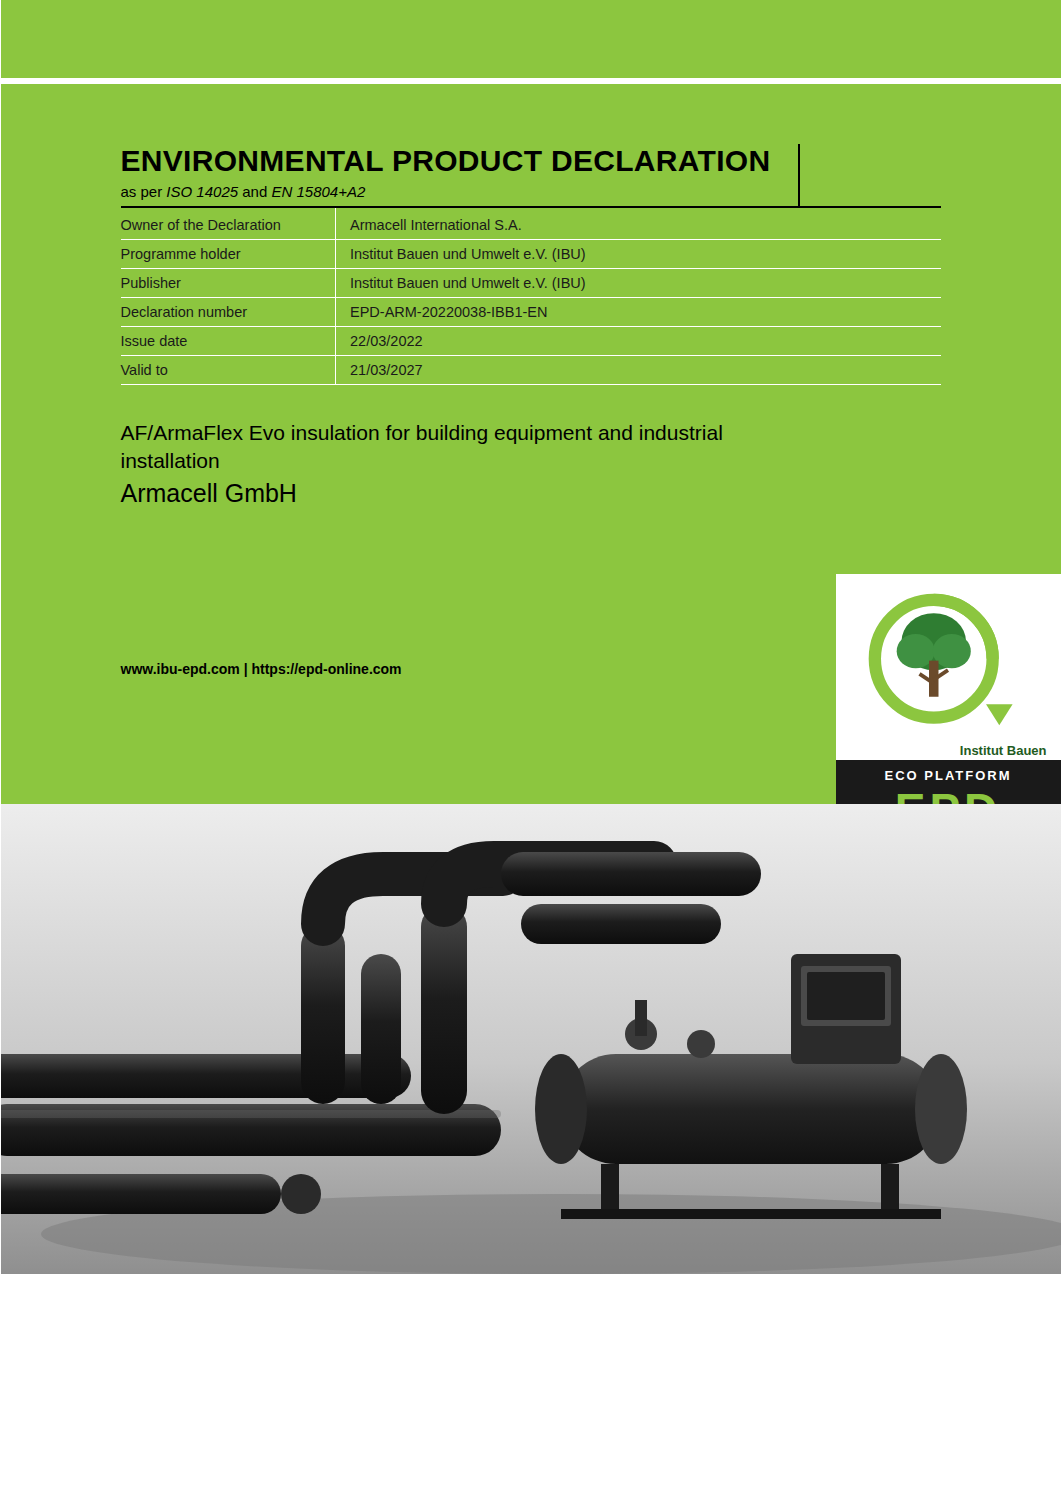ENVIRONMENTAL PRODUCT DECLARATION
as per ISO 14025 and EN 15804+A2
| Owner of the Declaration | Armacell International S.A. |
| Programme holder | Institut Bauen und Umwelt e.V. (IBU) |
| Publisher | Institut Bauen und Umwelt e.V. (IBU) |
| Declaration number | EPD-ARM-20220038-IBB1-EN |
| Issue date | 22/03/2022 |
| Valid to | 21/03/2027 |
AF/ArmaFlex Evo insulation for building equipment and industrial installation
Armacell GmbH
Institut Bauen
und Umwelt e.V.
www.ibu-epd.com | https://epd-online.com
ECO PLATFORM
EPD
VERIFIED